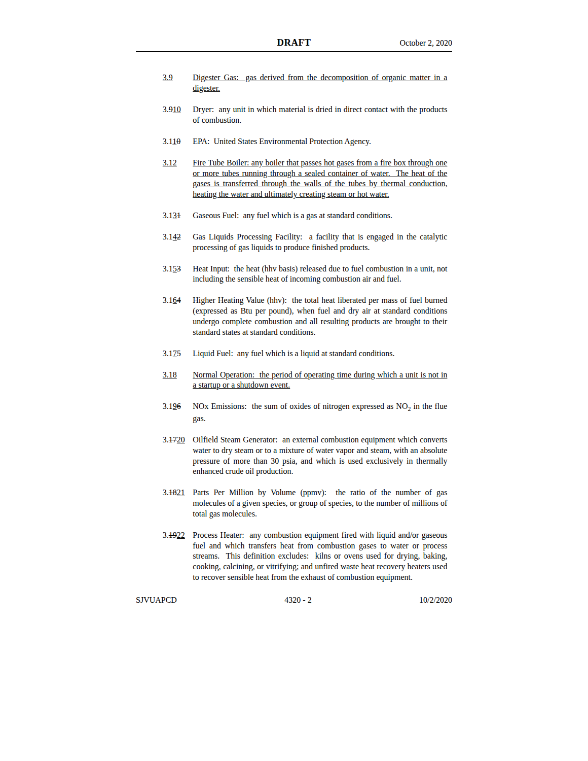DRAFT October 2, 2020
3.9
Digester Gas: gas derived from the decomposition of organic matter in a digester.
3.910
Dryer: any unit in which material is dried in direct contact with the products of combustion.
3.110
EPA: United States Environmental Protection Agency.
3.12
Fire Tube Boiler: any boiler that passes hot gases from a fire box through one or more tubes running through a sealed container of water. The heat of the gases is transferred through the walls of the tubes by thermal conduction, heating the water and ultimately creating steam or hot water.
3.131
Gaseous Fuel: any fuel which is a gas at standard conditions.
3.142
Gas Liquids Processing Facility: a facility that is engaged in the catalytic processing of gas liquids to produce finished products.
3.153
Heat Input: the heat (hhv basis) released due to fuel combustion in a unit, not including the sensible heat of incoming combustion air and fuel.
3.164
Higher Heating Value (hhv): the total heat liberated per mass of fuel burned (expressed as Btu per pound), when fuel and dry air at standard conditions undergo complete combustion and all resulting products are brought to their standard states at standard conditions.
3.175
Liquid Fuel: any fuel which is a liquid at standard conditions.
3.18
Normal Operation: the period of operating time during which a unit is not in a startup or a shutdown event.
3.196
NOx Emissions: the sum of oxides of nitrogen expressed as NO2 in the flue gas.
3.1720
Oilfield Steam Generator: an external combustion equipment which converts water to dry steam or to a mixture of water vapor and steam, with an absolute pressure of more than 30 psia, and which is used exclusively in thermally enhanced crude oil production.
3.1821
Parts Per Million by Volume (ppmv): the ratio of the number of gas molecules of a given species, or group of species, to the number of millions of total gas molecules.
3.1922
Process Heater: any combustion equipment fired with liquid and/or gaseous fuel and which transfers heat from combustion gases to water or process streams. This definition excludes: kilns or ovens used for drying, baking, cooking, calcining, or vitrifying; and unfired waste heat recovery heaters used to recover sensible heat from the exhaust of combustion equipment.
SJVUAPCD
4320 - 2
10/2/2020